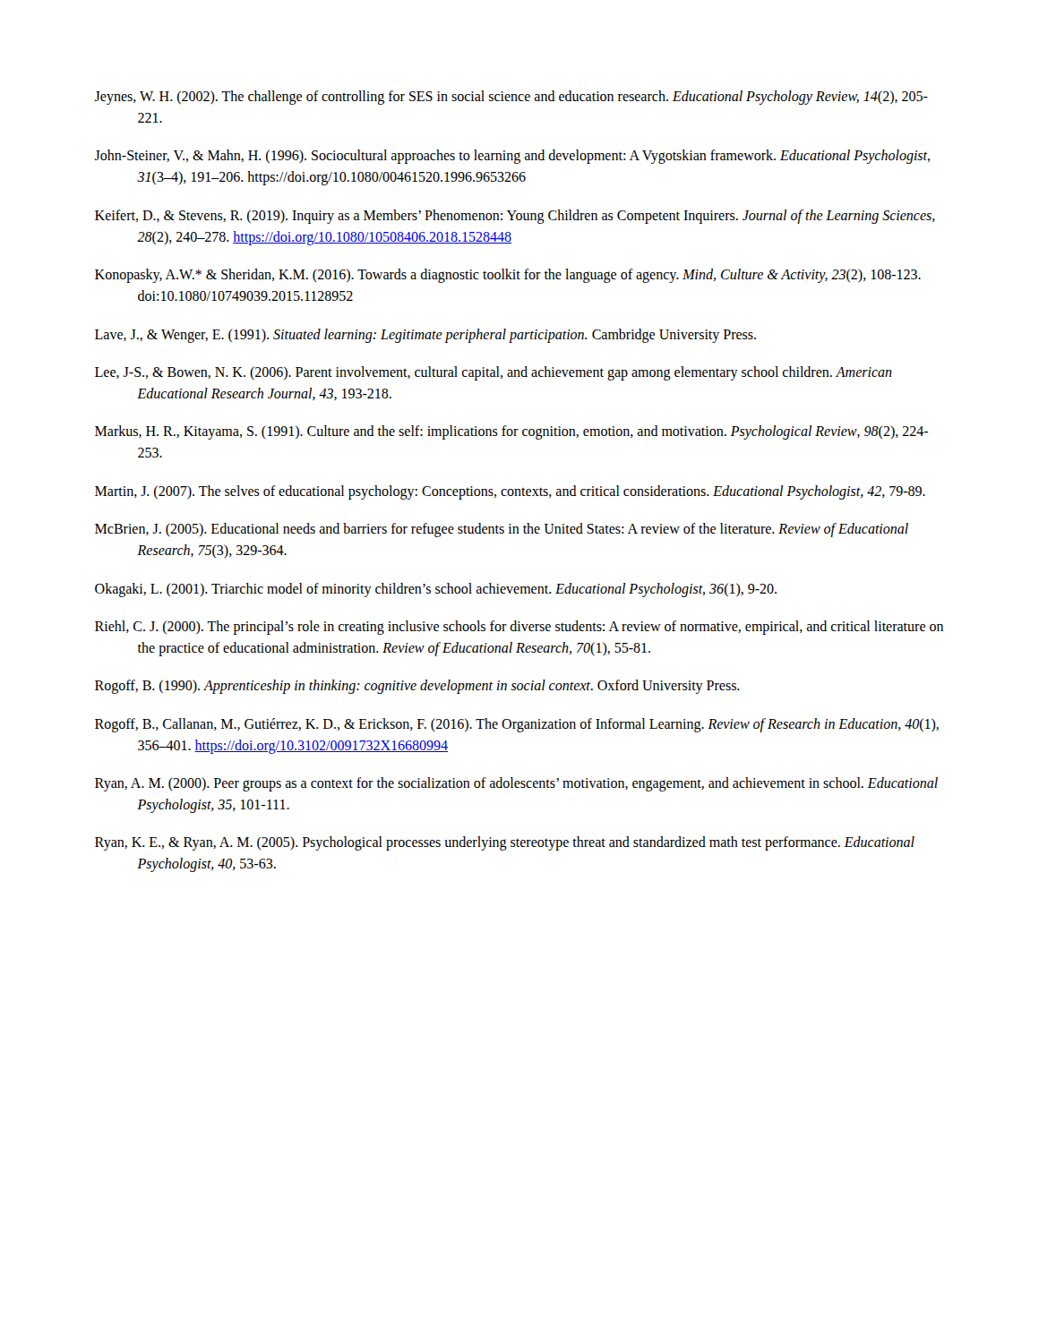Jeynes, W. H. (2002). The challenge of controlling for SES in social science and education research. Educational Psychology Review, 14(2), 205-221.
John-Steiner, V., & Mahn, H. (1996). Sociocultural approaches to learning and development: A Vygotskian framework. Educational Psychologist, 31(3–4), 191–206. https://doi.org/10.1080/00461520.1996.9653266
Keifert, D., & Stevens, R. (2019). Inquiry as a Members’ Phenomenon: Young Children as Competent Inquirers. Journal of the Learning Sciences, 28(2), 240–278. https://doi.org/10.1080/10508406.2018.1528448
Konopasky, A.W.* & Sheridan, K.M. (2016). Towards a diagnostic toolkit for the language of agency. Mind, Culture & Activity, 23(2), 108-123. doi:10.1080/10749039.2015.1128952
Lave, J., & Wenger, E. (1991). Situated learning: Legitimate peripheral participation. Cambridge University Press.
Lee, J-S., & Bowen, N. K. (2006). Parent involvement, cultural capital, and achievement gap among elementary school children. American Educational Research Journal, 43, 193-218.
Markus, H. R., Kitayama, S. (1991). Culture and the self: implications for cognition, emotion, and motivation. Psychological Review, 98(2), 224-253.
Martin, J. (2007). The selves of educational psychology: Conceptions, contexts, and critical considerations. Educational Psychologist, 42, 79-89.
McBrien, J. (2005). Educational needs and barriers for refugee students in the United States: A review of the literature. Review of Educational Research, 75(3), 329-364.
Okagaki, L. (2001). Triarchic model of minority children’s school achievement. Educational Psychologist, 36(1), 9-20.
Riehl, C. J. (2000). The principal’s role in creating inclusive schools for diverse students: A review of normative, empirical, and critical literature on the practice of educational administration. Review of Educational Research, 70(1), 55-81.
Rogoff, B. (1990). Apprenticeship in thinking: cognitive development in social context. Oxford University Press.
Rogoff, B., Callanan, M., Gutiérrez, K. D., & Erickson, F. (2016). The Organization of Informal Learning. Review of Research in Education, 40(1), 356–401. https://doi.org/10.3102/0091732X16680994
Ryan, A. M. (2000). Peer groups as a context for the socialization of adolescents’ motivation, engagement, and achievement in school. Educational Psychologist, 35, 101-111.
Ryan, K. E., & Ryan, A. M. (2005). Psychological processes underlying stereotype threat and standardized math test performance. Educational Psychologist, 40, 53-63.